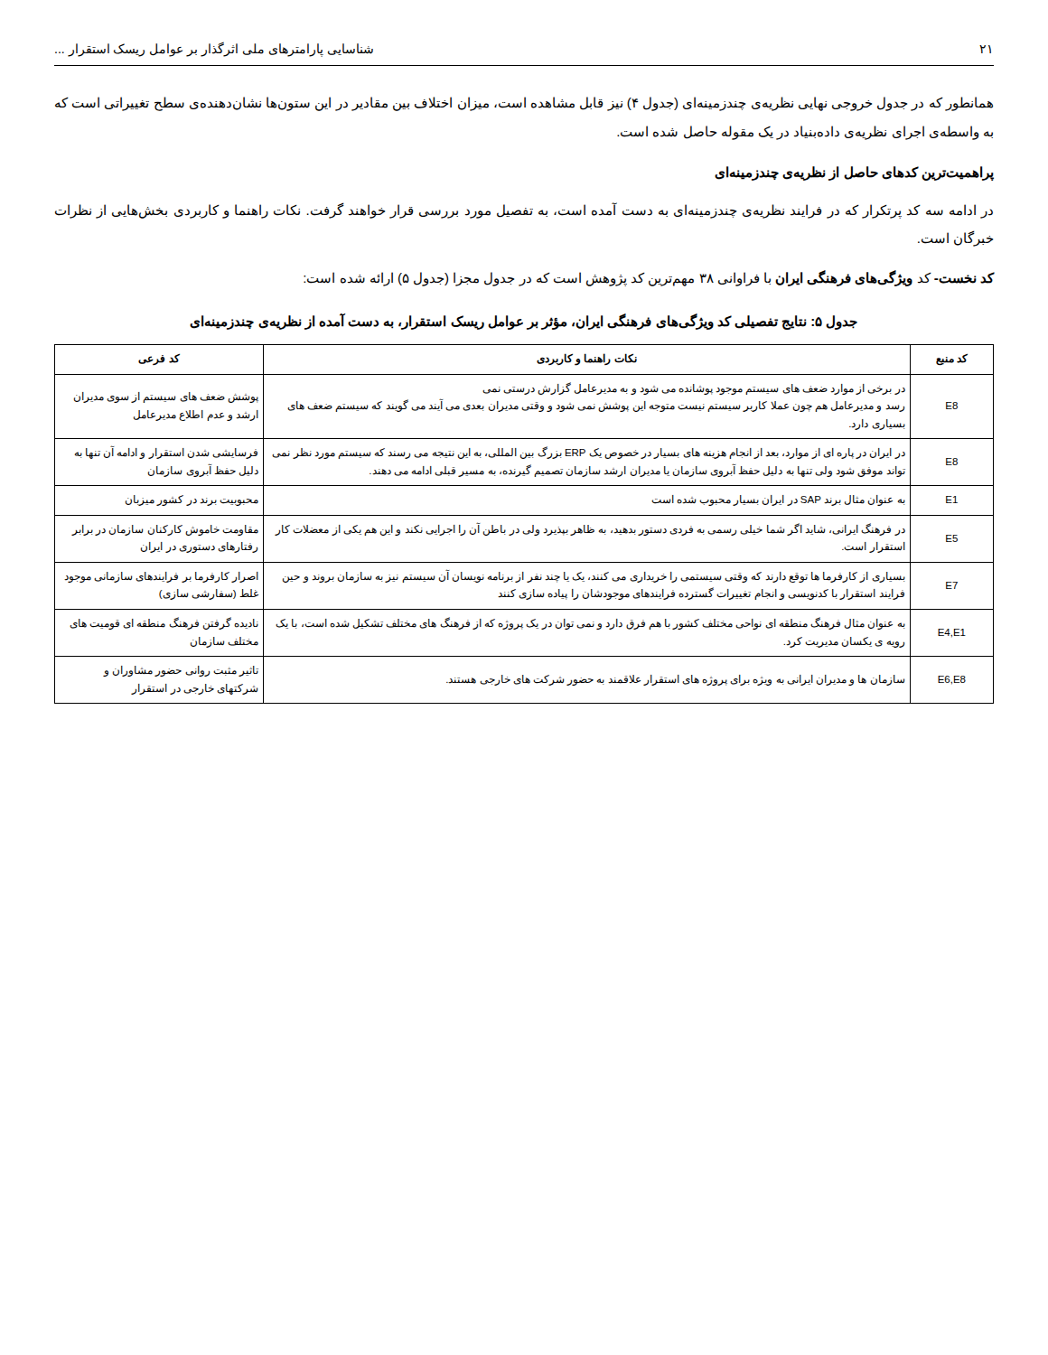۲۱ شناسایی پارامترهای ملی اثرگذار بر عوامل ریسک استقرار ...
همانطور که در جدول خروجی نهایی نظریه‌ی چندزمینه‌ای (جدول ۴) نیز قابل مشاهده است، میزان اختلاف بین مقادیر در این ستون‌ها نشان‌دهنده‌ی سطح تغییراتی است که به واسطه‌ی اجرای نظریه‌ی داده‌بنیاد در یک مقوله حاصل شده است.
پراهمیت‌ترین کدهای حاصل از نظریه‌ی چندزمینه‌ای
در ادامه سه کد پرتکرار که در فرایند نظریه‌ی چندزمینه‌ای به دست آمده است، به تفصیل مورد بررسی قرار خواهند گرفت. نکات راهنما و کاربردی بخش‌هایی از نظرات خبرگان است.
کد نخست- کد ویژگی‌های فرهنگی ایران با فراوانی ۳۸ مهم‌ترین کد پژوهش است که در جدول مجزا (جدول ۵) ارائه شده است:
جدول ۵: نتایج تفصیلی کد ویژگی‌های فرهنگی ایران، مؤثر بر عوامل ریسک استقرار، به دست آمده از نظریه‌ی چندزمینه‌ای
| کد منبع | نکات راهنما و کاربردی | کد فرعی |
| --- | --- | --- |
| E8 | در برخی از موارد ضعف های سیستم موجود پوشانده می شود و به مدیرعامل گزارش درستی نمی رسد و مدیرعامل هم چون عملا کاربر سیستم نیست متوجه این پوشش نمی شود و وقتی مدیران بعدی می آیند می گویند که سیستم ضعف های بسیاری دارد. | پوشش ضعف های سیستم از سوی مدیران ارشد و عدم اطلاع مدیرعامل |
| E8 | در ایران در پاره ای از موارد، بعد از انجام هزینه های بسیار در خصوص یک ERP بزرگ بین المللی، به این نتیجه می رسند که سیستم مورد نظر نمی تواند موفق شود ولی تنها به دلیل حفظ آبروی سازمان یا مدیران ارشد سازمان تصمیم گیرنده، به مسیر قبلی ادامه می دهند. | فرسایشی شدن استقرار و ادامه آن تنها به دلیل حفظ آبروی سازمان |
| E1 | به عنوان مثال برند SAP در ایران بسیار محبوب شده است | محبوبیت برند در کشور میزبان |
| E5 | در فرهنگ ایرانی، شاید اگر شما خیلی رسمی به فردی دستور بدهید، به ظاهر بپذیرد ولی در باطن آن را اجرایی نکند و این هم یکی از معضلات کار استقرار است. | مقاومت خاموش کارکنان سازمان در برابر رفتارهای دستوری در ایران |
| E7 | بسیاری از کارفرما ها توقع دارند که وقتی سیستمی را خریداری می کنند، یک یا چند نفر از برنامه نویسان آن سیستم نیز به سازمان بروند و حین فرایند استقرار با کدنویسی و انجام تغییرات گسترده فرایندهای موجودشان را پیاده سازی کنند | اصرار کارفرما بر فرایندهای سازمانی موجود غلط (سفارشی سازی) |
| E4,E1 | به عنوان مثال فرهنگ منطقه ای نواحی مختلف کشور با هم فرق دارد و نمی توان در یک پروژه که از فرهنگ های مختلف تشکیل شده است، با یک رویه ی یکسان مدیریت کرد. | نادیده گرفتن فرهنگ منطقه ای قومیت های مختلف سازمان |
| E6,E8 | سازمان ها و مدیران ایرانی به ویژه برای پروژه های استقرار علاقمند به حضور شرکت های خارجی هستند. | تاثیر مثبت روانی حضور مشاوران و شرکتهای خارجی در استقرار |